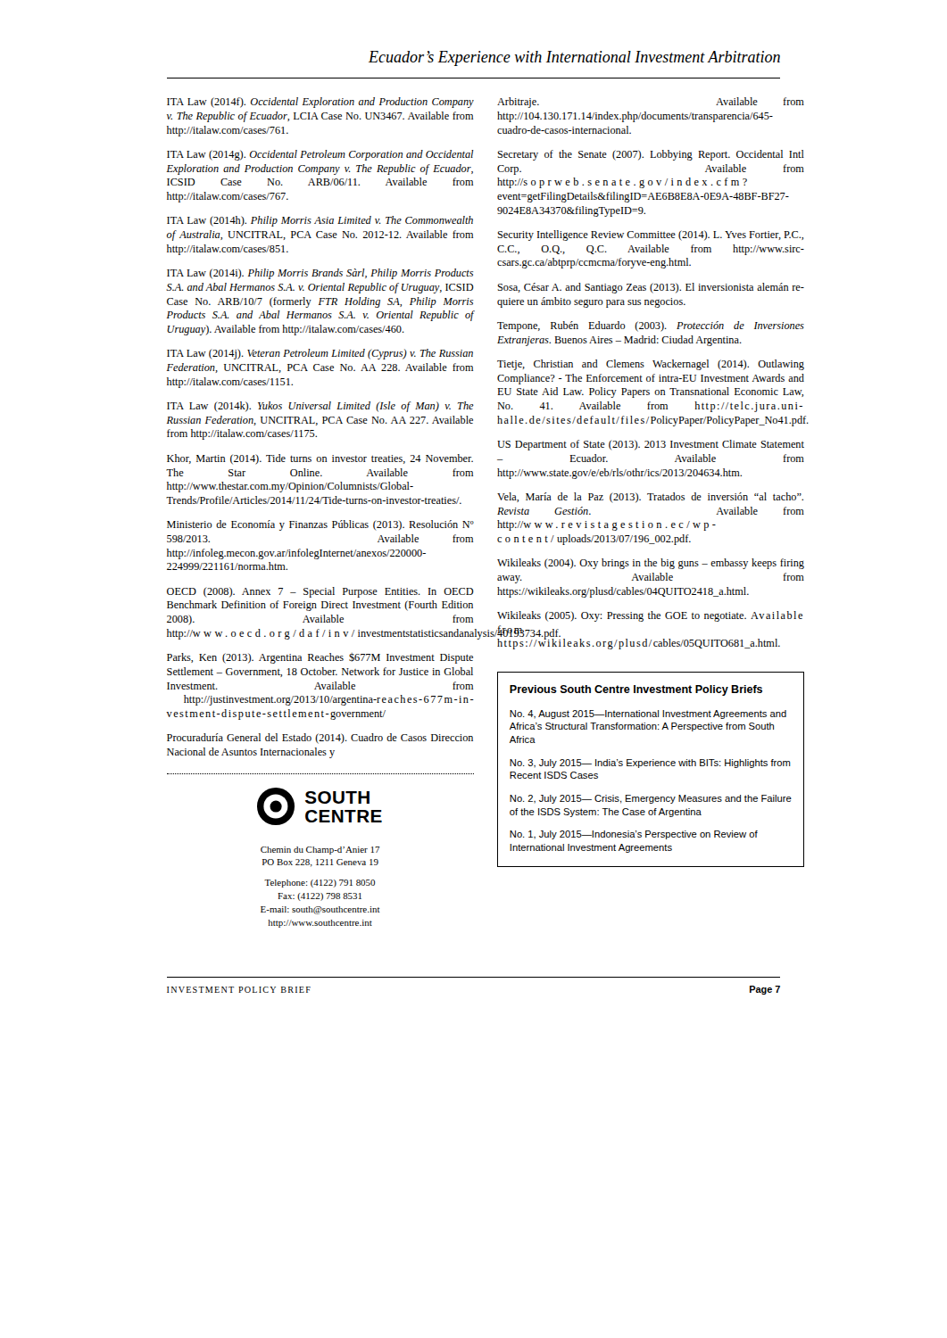Ecuador’s Experience with International Investment Arbitration
ITA Law (2014f). Occidental Exploration and Production Company v. The Republic of Ecuador, LCIA Case No. UN3467. Available from http://italaw.com/cases/761.
ITA Law (2014g). Occidental Petroleum Corporation and Occidental Exploration and Production Company v. The Republic of Ecuador, ICSID Case No. ARB/06/11. Available from http://italaw.com/cases/767.
ITA Law (2014h). Philip Morris Asia Limited v. The Commonwealth of Australia, UNCITRAL, PCA Case No. 2012-12. Available from http://italaw.com/cases/851.
ITA Law (2014i). Philip Morris Brands Sàrl, Philip Morris Products S.A. and Abal Hermanos S.A. v. Oriental Republic of Uruguay, ICSID Case No. ARB/10/7 (formerly FTR Holding SA, Philip Morris Products S.A. and Abal Hermanos S.A. v. Oriental Republic of Uruguay). Available from http://italaw.com/cases/460.
ITA Law (2014j). Veteran Petroleum Limited (Cyprus) v. The Russian Federation, UNCITRAL, PCA Case No. AA 228. Available from http://italaw.com/cases/1151.
ITA Law (2014k). Yukos Universal Limited (Isle of Man) v. The Russian Federation, UNCITRAL, PCA Case No. AA 227. Available from http://italaw.com/cases/1175.
Khor, Martin (2014). Tide turns on investor treaties, 24 November. The Star Online. Available from http://www.thestar.com.my/Opinion/Columnists/Global-Trends/Profile/Articles/2014/11/24/Tide-turns-on-investor-treaties/.
Ministerio de Economía y Finanzas Públicas (2013). Resolución Nº 598/2013. Available from http://infoleg.mecon.gov.ar/infolegInternet/anexos/220000-224999/221161/norma.htm.
OECD (2008). Annex 7 – Special Purpose Entities. In OECD Benchmark Definition of Foreign Direct Investment (Fourth Edition 2008). Available from http://www.oecd.org/daf/inv/investmentstatisticsandanalysis/40193734.pdf.
Parks, Ken (2013). Argentina Reaches $677M Investment Dispute Settlement – Government, 18 October. Network for Justice in Global Investment. Available from http://justinvestment.org/2013/10/argentina-reaches-677m-investment-dispute-settlement-government/
Procuraduría General del Estado (2014). Cuadro de Casos Direccion Nacional de Asuntos Internacionales y
SOUTH
CENTRE
Chemin du Champ-d’Anier 17
PO Box 228, 1211 Geneva 19 Telephone: (4122) 791 8050
Fax: (4122) 798 8531
E-mail: south@southcentre.int
http://www.southcentre.int
Arbitraje. Available from http://104.130.171.14/index.php/documents/transparencia/645-cuadro-de-casos-internacional.
Secretary of the Senate (2007). Lobbying Report. Occidental Intl Corp. Available from http://soprweb.senate.gov/index.cfm?event=getFilingDetails&filingID=AE6B8E8A-0E9A-48BF-BF27-9024E8A34370&filingTypeID=9.
Security Intelligence Review Committee (2014). L. Yves Fortier, P.C., C.C., O.Q., Q.C. Available from http://www.sirc-csars.gc.ca/abtprp/ccmcma/foryve-eng.html.
Sosa, César A. and Santiago Zeas (2013). El inversionista alemán requiere un ámbito seguro para sus negocios.
Tempone, Rubén Eduardo (2003). Protección de Inversiones Extranjeras. Buenos Aires – Madrid: Ciudad Argentina.
Tietje, Christian and Clemens Wackernagel (2014). Outlawing Compliance? - The Enforcement of intra-EU Investment Awards and EU State Aid Law. Policy Papers on Transnational Economic Law, No. 41. Available from http://telc.jura.uni-halle.de/sites/default/files/PolicyPaper/PolicyPaper_No41.pdf.
US Department of State (2013). 2013 Investment Climate Statement – Ecuador. Available from http://www.state.gov/e/eb/rls/othr/ics/2013/204634.htm.
Vela, María de la Paz (2013). Tratados de inversión “al tacho”. Revista Gestión. Available from http://www.revistagestion.ec/wp-content/uploads/2013/07/196_002.pdf.
Wikileaks (2004). Oxy brings in the big guns – embassy keeps firing away. Available from https://wikileaks.org/plusd/cables/04QUITO2418_a.html.
Wikileaks (2005). Oxy: Pressing the GOE to negotiate. Available from https://wikileaks.org/plusd/cables/05QUITO681_a.html.
Previous South Centre Investment Policy Briefs
No. 4, August 2015—International Investment Agreements and Africa’s Structural Transformation: A Perspective from South Africa
No. 3, July 2015— India’s Experience with BITs: Highlights from Recent ISDS Cases
No. 2, July 2015— Crisis, Emergency Measures and the Failure of the ISDS System: The Case of Argentina
No. 1, July 2015—Indonesia’s Perspective on Review of International Investment Agreements
INVESTMENT POLICY BRIEF
Page 7